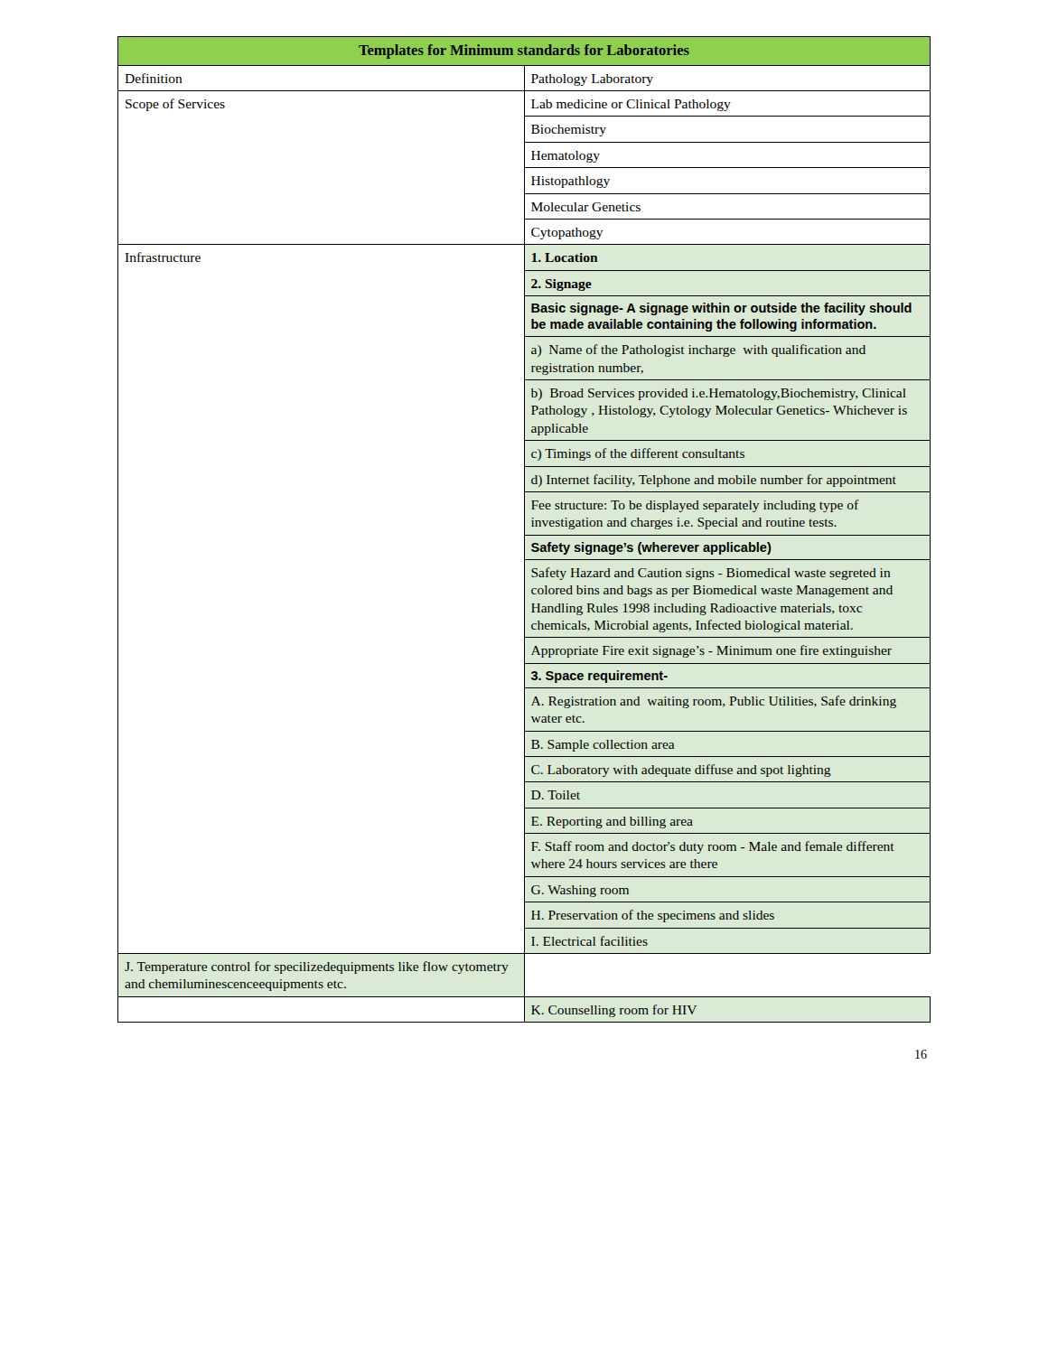| Templates for Minimum standards for Laboratories |
| --- |
| Definition | Pathology Laboratory |
| Scope of Services | Lab medicine or Clinical Pathology |
| Biochemistry |
| Hematology |
| Histopathlogy |
| Molecular Genetics |
| Cytopathogy |
| Infrastructure | 1. Location |
| 2. Signage |
| Basic signage- A signage within or outside the facility should be made available containing the following information. |
| a) Name of the Pathologist incharge with qualification and registration number, |
| b) Broad Services provided i.e.Hematology,Biochemistry, Clinical Pathology , Histology, Cytology Molecular Genetics- Whichever is applicable |
| c) Timings of the different consultants |
| d) Internet facility, Telphone and mobile number for appointment |
| Fee structure: To be displayed separately including type of investigation and charges i.e. Special and routine tests. |
| Safety signage’s (wherever applicable) |
| Safety Hazard and Caution signs - Biomedical waste segreted in colored bins and bags as per Biomedical waste Management and Handling Rules 1998 including Radioactive materials, toxc chemicals, Microbial agents, Infected biological material. |
| Appropriate Fire exit signage’s - Minimum one fire extinguisher |
| 3. Space requirement- |
| A. Registration and waiting room, Public Utilities, Safe drinking water etc. |
| B. Sample collection area |
| C. Laboratory with adequate diffuse and spot lighting |
| D. Toilet |
| E. Reporting and billing area |
| F. Staff room and doctor's duty room - Male and female different where 24 hours services are there |
| G. Washing room |
| H. Preservation of the specimens and slides |
| I. Electrical facilities |
| J. Temperature control for specilizedequipments like flow cytometry and chemiluminescenceequipments etc. |
| | K. Counselling room for HIV |
16